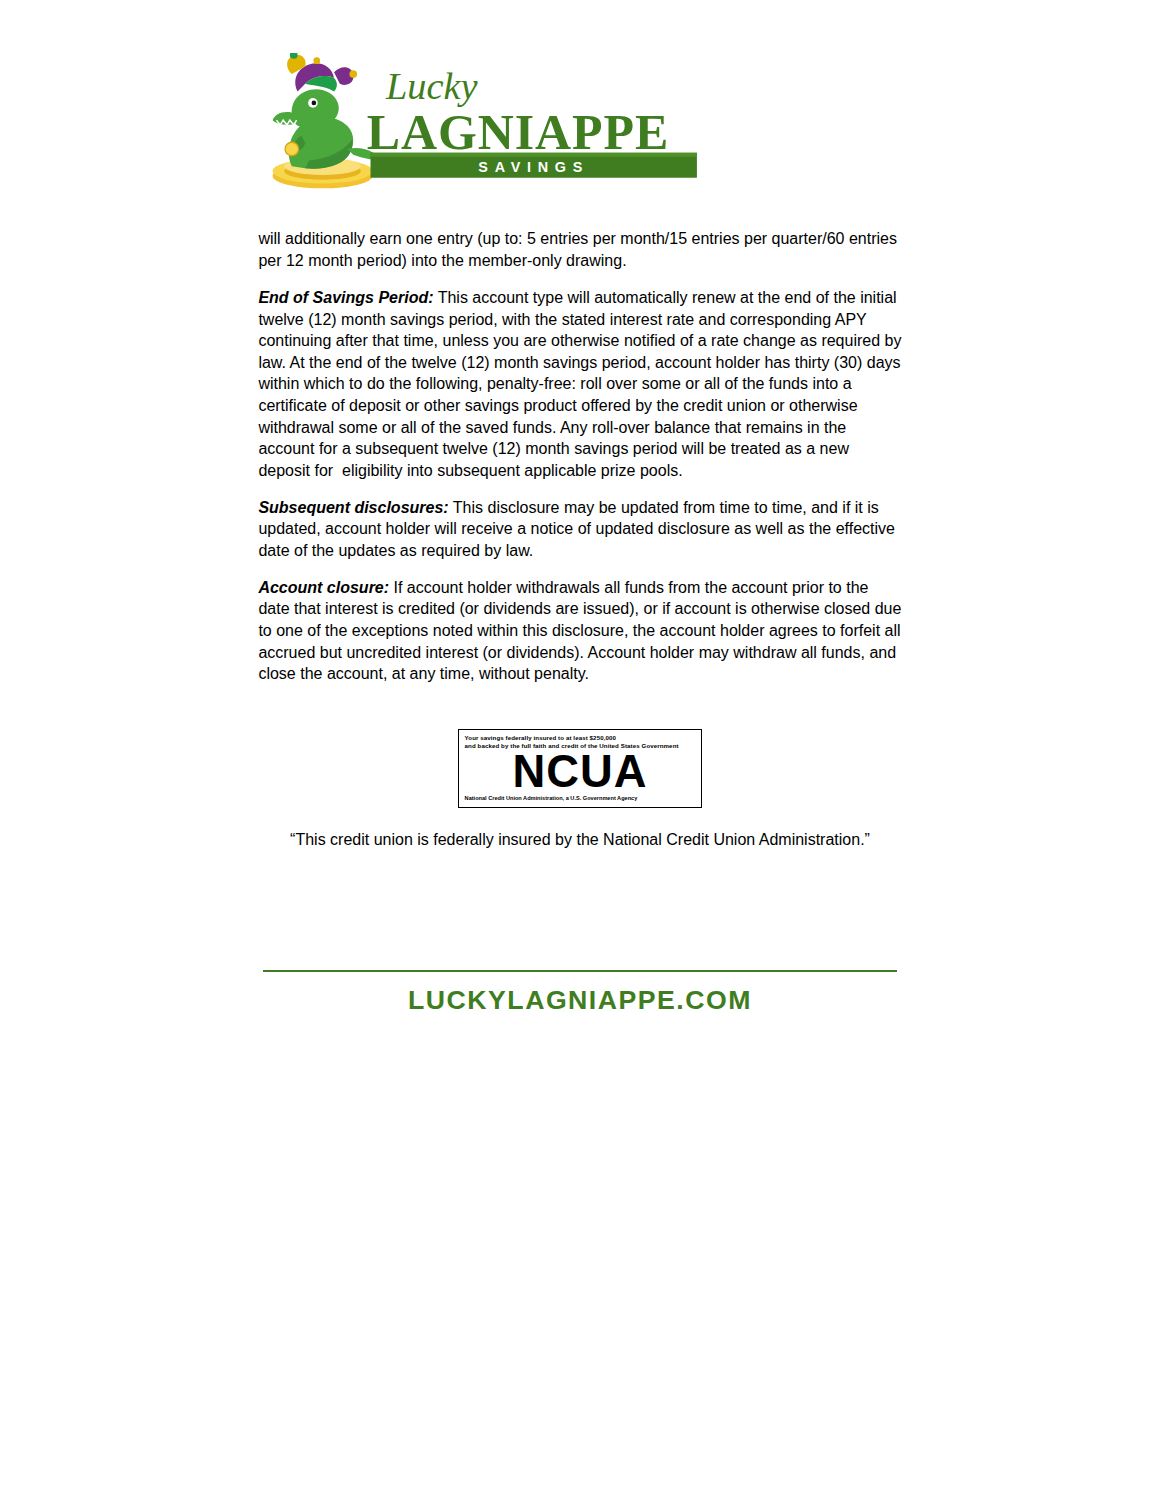Lucky LAGNIAPPE SAVINGS
will additionally earn one entry (up to: 5 entries per month/15 entries per quarter/60 entries per 12 month period) into the member-only drawing.
End of Savings Period: This account type will automatically renew at the end of the initial twelve (12) month savings period, with the stated interest rate and corresponding APY continuing after that time, unless you are otherwise notified of a rate change as required by law. At the end of the twelve (12) month savings period, account holder has thirty (30) days within which to do the following, penalty-free: roll over some or all of the funds into a certificate of deposit or other savings product offered by the credit union or otherwise withdrawal some or all of the saved funds. Any roll-over balance that remains in the account for a subsequent twelve (12) month savings period will be treated as a new deposit for eligibility into subsequent applicable prize pools.
Subsequent disclosures: This disclosure may be updated from time to time, and if it is updated, account holder will receive a notice of updated disclosure as well as the effective date of the updates as required by law.
Account closure: If account holder withdrawals all funds from the account prior to the date that interest is credited (or dividends are issued), or if account is otherwise closed due to one of the exceptions noted within this disclosure, the account holder agrees to forfeit all accrued but uncredited interest (or dividends). Account holder may withdraw all funds, and close the account, at any time, without penalty.
Your savings federally insured to at least $250,000
and backed by the full faith and credit of the United States Government
NCUA
National Credit Union Administration, a U.S. Government Agency
“This credit union is federally insured by the National Credit Union Administration.”
LUCKYLAGNIAPPE.COM